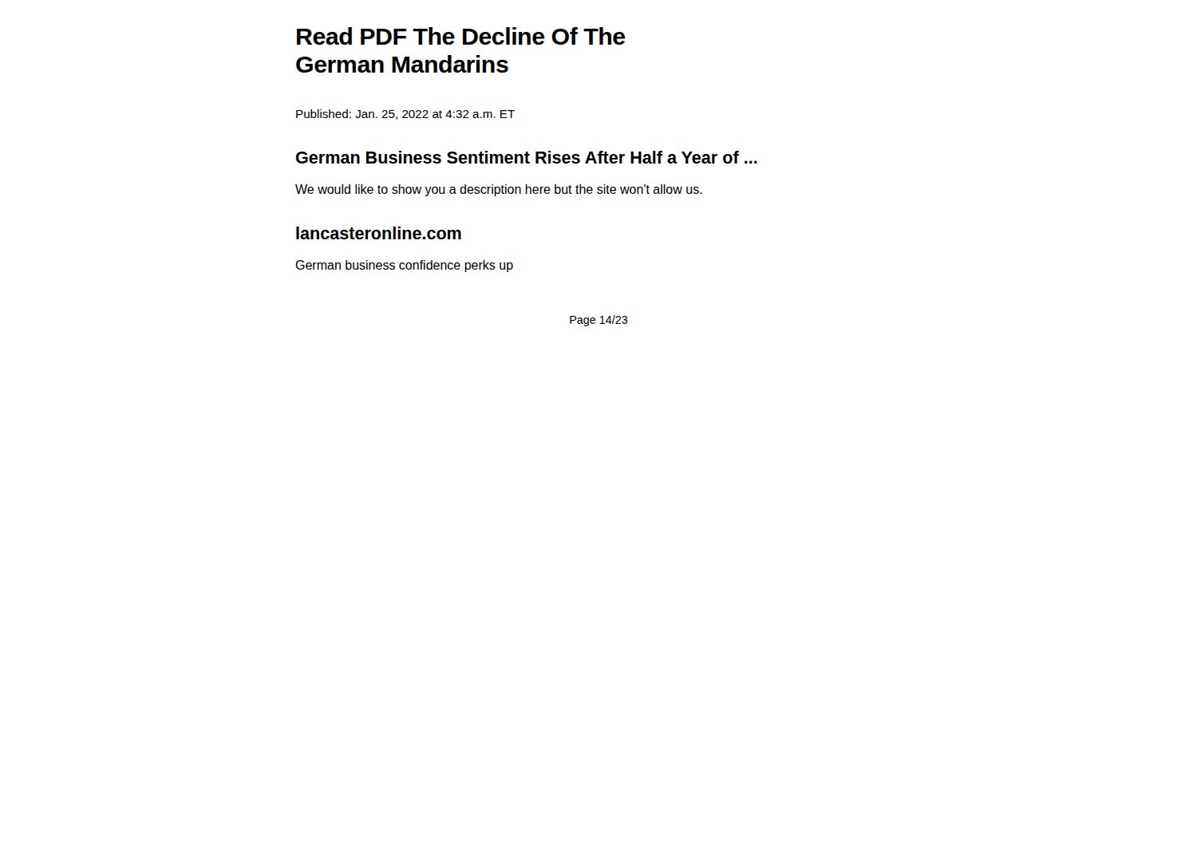Read PDF The Decline Of The German Mandarins
Published: Jan. 25, 2022 at 4:32 a.m. ET
German Business Sentiment Rises After Half a Year of ...
We would like to show you a description here but the site won't allow us.
lancasteronline.com
German business confidence perks up
Page 14/23